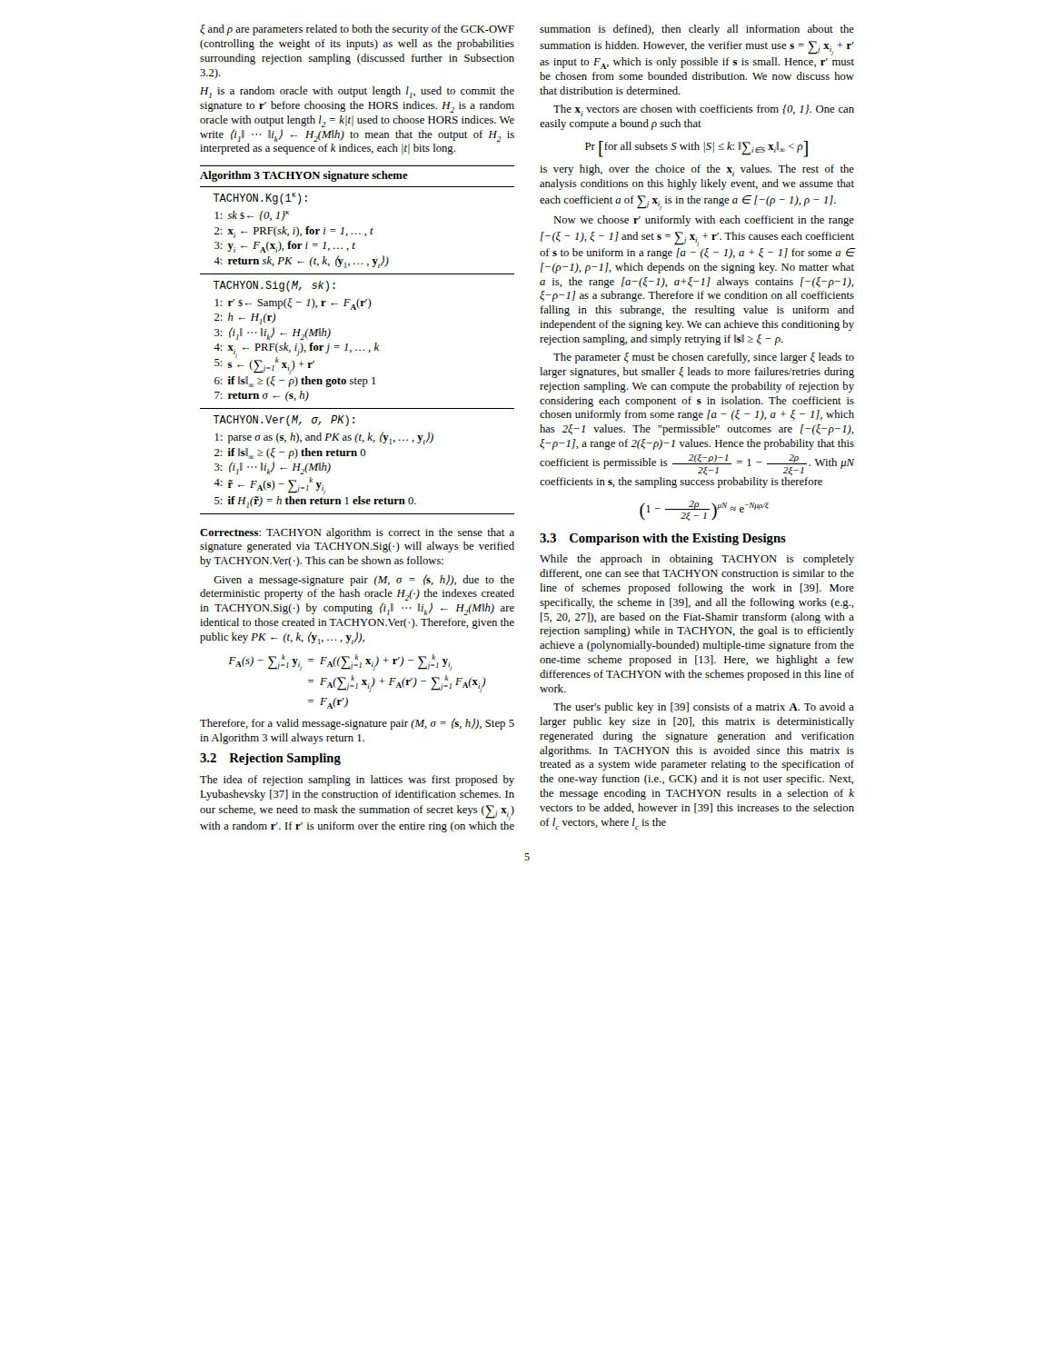ξ and ρ are parameters related to both the security of the GCK-OWF (controlling the weight of its inputs) as well as the probabilities surrounding rejection sampling (discussed further in Subsection 3.2).
H1 is a random oracle with output length l1, used to commit the signature to r′ before choosing the HORS indices. H2 is a random oracle with output length l2 = k|t| used to choose HORS indices. We write ⟨i1‖ ⋯ ‖ik⟩ ← H2(M‖h) to mean that the output of H2 is interpreted as a sequence of k indices, each |t| bits long.
Algorithm 3 TACHYON signature scheme
TACHYON.Kg(1κ):
sk $← {0, 1}κ
xi ← PRF(sk, i), for i = 1, … , t
yi ← FA(xi), for i = 1, … , t
return sk, PK ← (t, k, ⟨y1, … , yt⟩)
TACHYON.Sig(M, sk):
r′ $← Samp(ξ − 1), r ← FA(r′)
h ← H1(r)
⟨i1‖ ⋯ ‖ik⟩ ← H2(M‖h)
xij ← PRF(sk, ij), for j = 1, … , k
s ← (∑j=1k xij) + r′
if ‖s‖∞ ≥ (ξ − ρ) then goto step 1
return σ ← (s, h)
TACHYON.Ver(M, σ, PK):
parse σ as (s, h), and PK as (t, k, ⟨y1, … , yt⟩)
if ‖s‖∞ ≥ (ξ − ρ) then return 0
⟨i1‖ ⋯ ‖ik⟩ ← H2(M‖h)
r̃ ← FA(s) − ∑j=1k yij
if H1(r̃) = h then return 1 else return 0.
Correctness: TACHYON algorithm is correct in the sense that a signature generated via TACHYON.Sig(·) will always be verified by TACHYON.Ver(·). This can be shown as follows:
Given a message-signature pair (M, σ = ⟨s, h⟩), due to the deterministic property of the hash oracle H2(·) the indexes created in TACHYON.Sig(·) by computing ⟨i1‖ ⋯ ‖ik⟩ ← H2(M‖h) are identical to those created in TACHYON.Ver(·). Therefore, given the public key PK ← (t, k, ⟨y1, … , yt⟩),
| F A (s) − ∑ k j=1 y i j | = | F A (( ∑ k j=1 x i j ) + r ′ ) − ∑ k j=1 y i j |
| | = | F A ( ∑ k j=1 x i j ) + F A ( r ′ ) − ∑ k j=1 F A ( x i j ) |
| | = | F A ( r ′ ) |
Therefore, for a valid message-signature pair (M, σ = ⟨s, h⟩), Step 5 in Algorithm 3 will always return 1.
3.2 Rejection Sampling
The idea of rejection sampling in lattices was first proposed by Lyubashevsky [37] in the construction of identification schemes. In our scheme, we need to mask the summation of secret keys (∑j xij) with a random r′. If r′ is uniform over the entire ring (on which the summation is defined), then clearly all information about the summation is hidden. However, the verifier must use s = ∑j xij + r′ as input to FA, which is only possible if s is small. Hence, r′ must be chosen from some bounded distribution. We now discuss how that distribution is determined.
The xi vectors are chosen with coefficients from {0, 1}. One can easily compute a bound ρ such that
Pr [for all subsets S with |S| ≤ k: ‖∑i∈S xi‖∞ < ρ]
is very high, over the choice of the xi values. The rest of the analysis conditions on this highly likely event, and we assume that each coefficient a of ∑j xij is in the range a ∈ [−(ρ − 1), ρ − 1].
Now we choose r′ uniformly with each coefficient in the range [−(ξ − 1), ξ − 1] and set s = ∑j xij + r′. This causes each coefficient of s to be uniform in a range [a − (ξ − 1), a + ξ − 1] for some a ∈ [−(ρ−1), ρ−1], which depends on the signing key. No matter what a is, the range [a−(ξ−1), a+ξ−1] always contains [−(ξ−ρ−1), ξ−ρ−1] as a subrange. Therefore if we condition on all coefficients falling in this subrange, the resulting value is uniform and independent of the signing key. We can achieve this conditioning by rejection sampling, and simply retrying if ‖s‖ ≥ ξ − ρ.
The parameter ξ must be chosen carefully, since larger ξ leads to larger signatures, but smaller ξ leads to more failures/retries during rejection sampling. We can compute the probability of rejection by considering each component of s in isolation. The coefficient is chosen uniformly from some range [a − (ξ − 1), a + ξ − 1], which has 2ξ−1 values. The "permissible" outcomes are [−(ξ−ρ−1), ξ−ρ−1], a range of 2(ξ−ρ)−1 values. Hence the probability that this coefficient is permissible is 2(ξ−ρ)−12ξ−1 = 1 − 2ρ 2ξ−1. With μN coefficients in s, the sampling success probability is therefore
(1 − 2ρ 2ξ − 1)μN ≈ e−Nμρ/ξ
3.3 Comparison with the Existing Designs
While the approach in obtaining TACHYON is completely different, one can see that TACHYON construction is similar to the line of schemes proposed following the work in [39]. More specifically, the scheme in [39], and all the following works (e.g., [5, 20, 27]), are based on the Fiat-Shamir transform (along with a rejection sampling) while in TACHYON, the goal is to efficiently achieve a (polynomially-bounded) multiple-time signature from the one-time scheme proposed in [13]. Here, we highlight a few differences of TACHYON with the schemes proposed in this line of work.
The user's public key in [39] consists of a matrix A. To avoid a larger public key size in [20], this matrix is deterministically regenerated during the signature generation and verification algorithms. In TACHYON this is avoided since this matrix is treated as a system wide parameter relating to the specification of the one-way function (i.e., GCK) and it is not user specific. Next, the message encoding in TACHYON results in a selection of k vectors to be added, however in [39] this increases to the selection of lc vectors, where lc is the
5